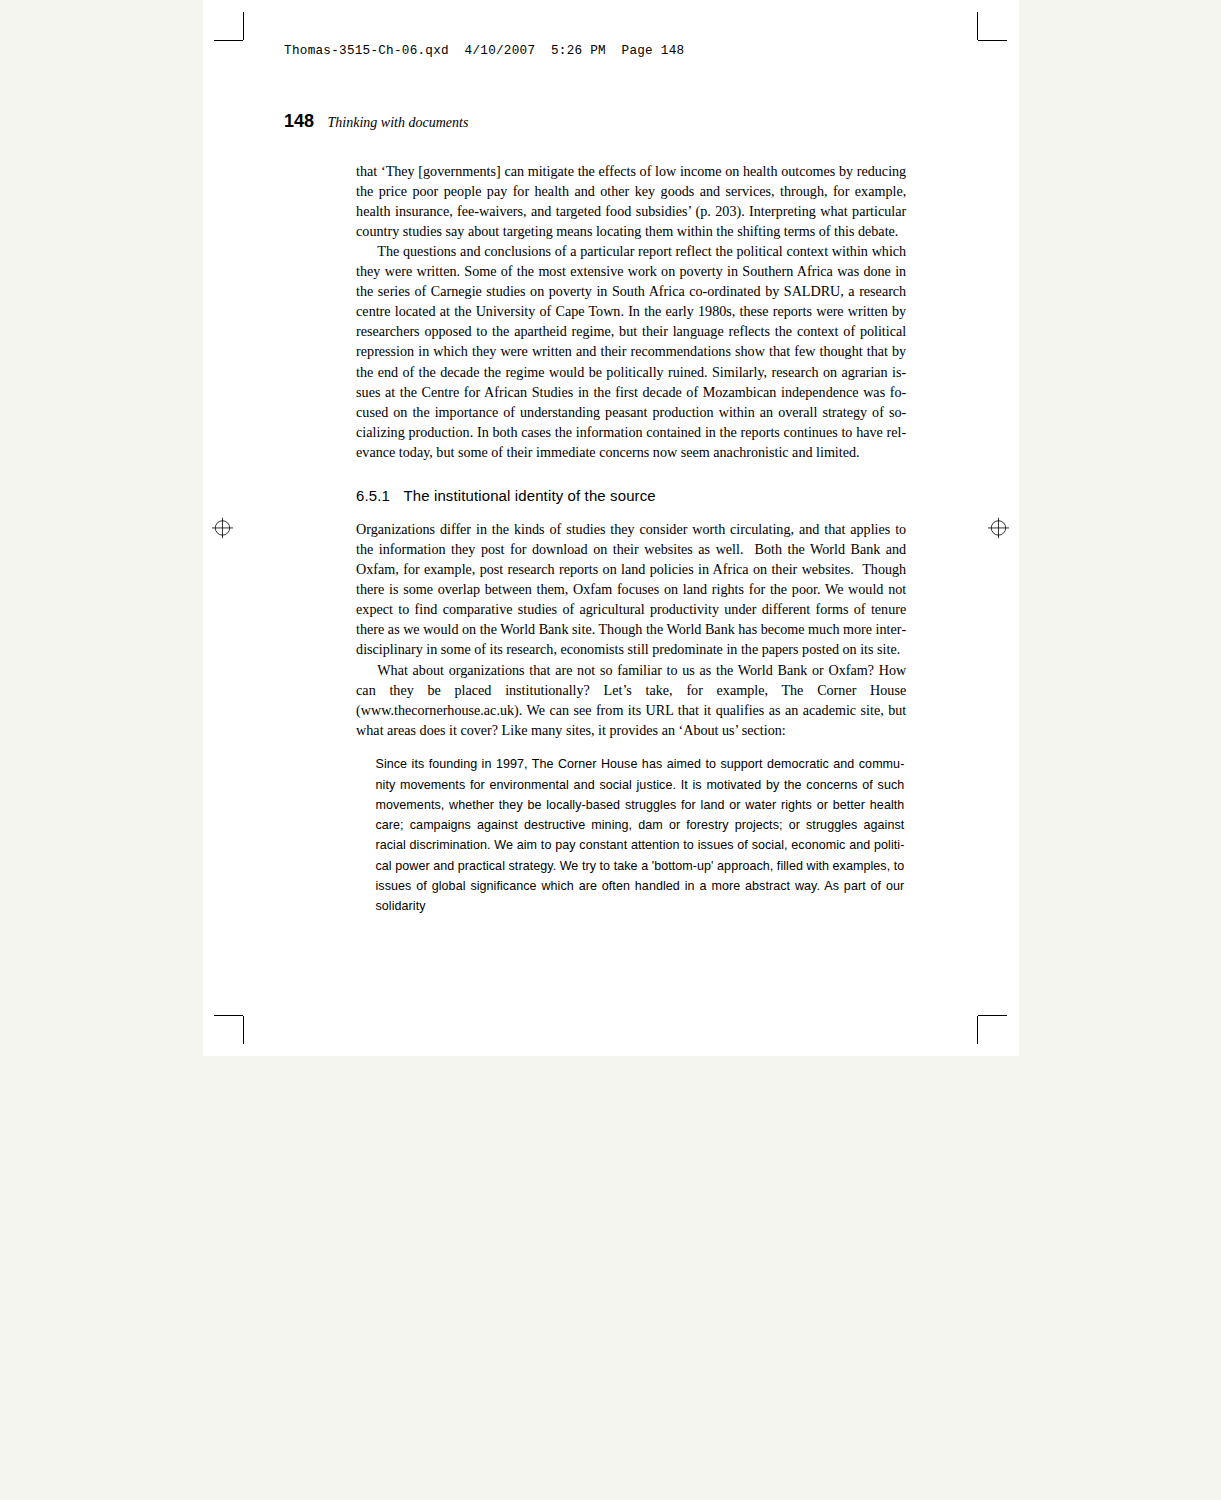Thomas-3515-Ch-06.qxd 4/10/2007 5:26 PM Page 148
148 Thinking with documents
that ‘They [governments] can mitigate the effects of low income on health outcomes by reducing the price poor people pay for health and other key goods and services, through, for example, health insurance, fee-waivers, and targeted food subsidies’ (p. 203). Interpreting what particular country studies say about targeting means locating them within the shifting terms of this debate.
The questions and conclusions of a particular report reflect the political context within which they were written. Some of the most extensive work on poverty in Southern Africa was done in the series of Carnegie studies on poverty in South Africa co-ordinated by SALDRU, a research centre located at the University of Cape Town. In the early 1980s, these reports were written by researchers opposed to the apartheid regime, but their language reflects the context of political repression in which they were written and their recommendations show that few thought that by the end of the decade the regime would be politically ruined. Similarly, research on agrarian issues at the Centre for African Studies in the first decade of Mozambican independence was focused on the importance of understanding peasant production within an overall strategy of socializing production. In both cases the information contained in the reports continues to have relevance today, but some of their immediate concerns now seem anachronistic and limited.
6.5.1 The institutional identity of the source
Organizations differ in the kinds of studies they consider worth circulating, and that applies to the information they post for download on their websites as well. Both the World Bank and Oxfam, for example, post research reports on land policies in Africa on their websites. Though there is some overlap between them, Oxfam focuses on land rights for the poor. We would not expect to find comparative studies of agricultural productivity under different forms of tenure there as we would on the World Bank site. Though the World Bank has become much more interdisciplinary in some of its research, economists still predominate in the papers posted on its site.
What about organizations that are not so familiar to us as the World Bank or Oxfam? How can they be placed institutionally? Let’s take, for example, The Corner House (www.thecornerhouse.ac.uk). We can see from its URL that it qualifies as an academic site, but what areas does it cover? Like many sites, it provides an ‘About us’ section:
Since its founding in 1997, The Corner House has aimed to support democratic and community movements for environmental and social justice. It is motivated by the concerns of such movements, whether they be locally-based struggles for land or water rights or better health care; campaigns against destructive mining, dam or forestry projects; or struggles against racial discrimination. We aim to pay constant attention to issues of social, economic and political power and practical strategy. We try to take a 'bottom-up' approach, filled with examples, to issues of global significance which are often handled in a more abstract way. As part of our solidarity